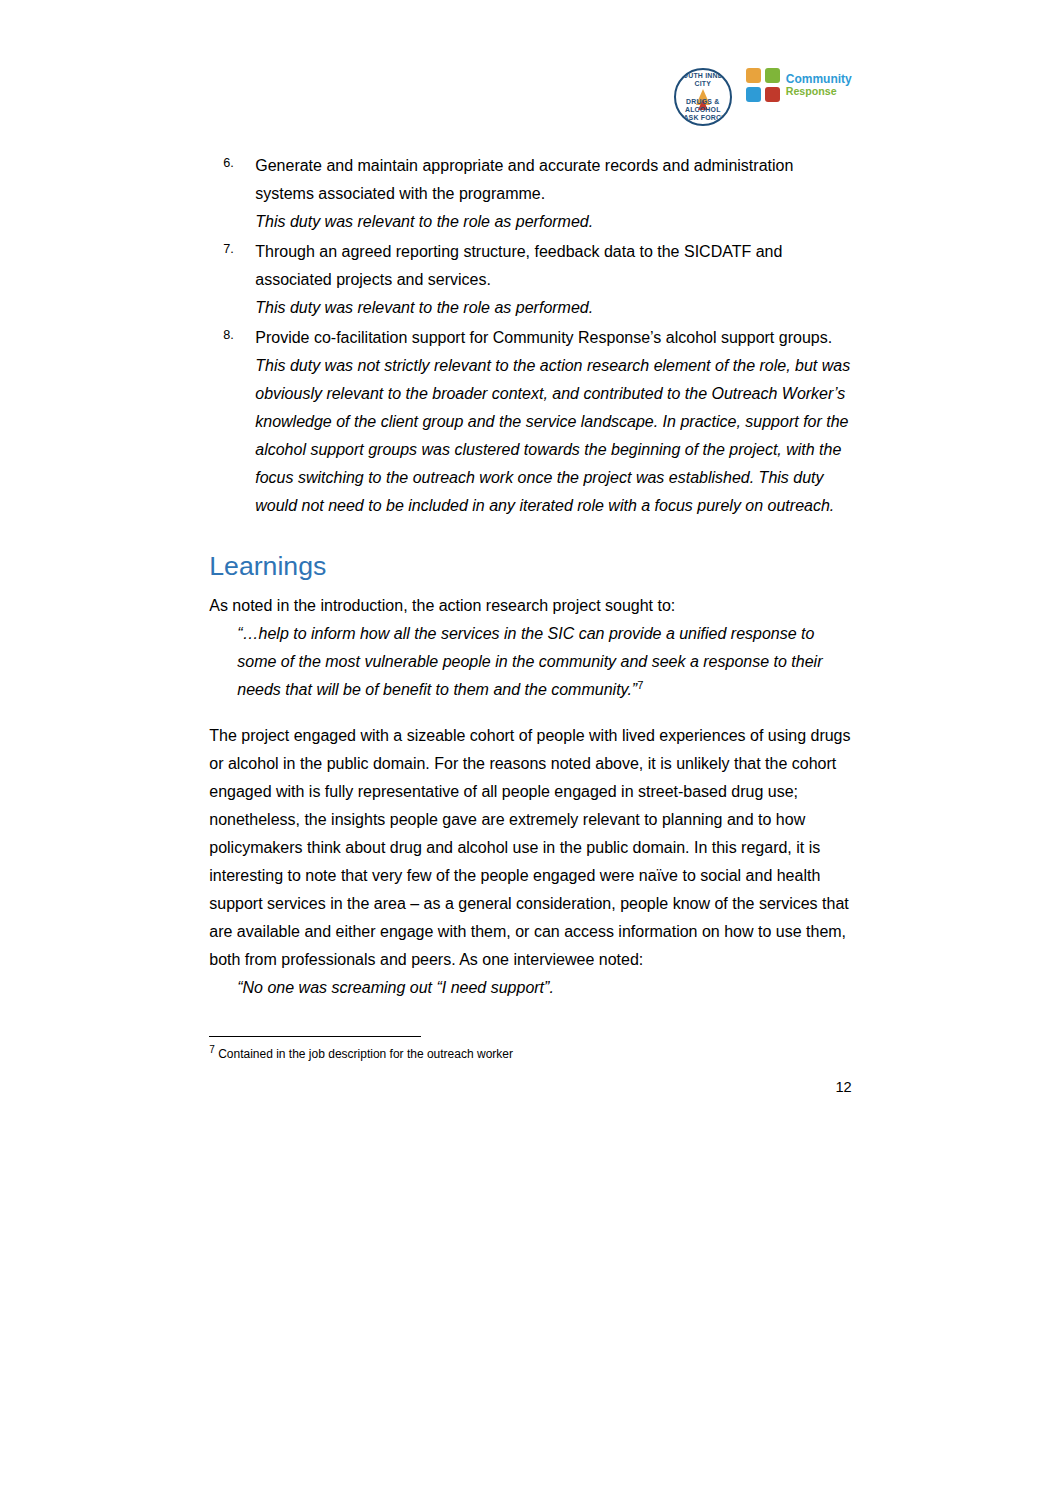SOUTH INNER CITY
DRUGS & ALCOHOL TASK FORCE
CommunityResponse
6.
Generate and maintain appropriate and accurate records and administration systems associated with the programme.
This duty was relevant to the role as performed.
7.
Through an agreed reporting structure, feedback data to the SICDATF and associated projects and services.
This duty was relevant to the role as performed.
8.
Provide co-facilitation support for Community Response’s alcohol support groups.
This duty was not strictly relevant to the action research element of the role, but was obviously relevant to the broader context, and contributed to the Outreach Worker’s knowledge of the client group and the service landscape. In practice, support for the alcohol support groups was clustered towards the beginning of the project, with the focus switching to the outreach work once the project was established. This duty would not need to be included in any iterated role with a focus purely on outreach.
Learnings
As noted in the introduction, the action research project sought to:
“…help to inform how all the services in the SIC can provide a unified response to some of the most vulnerable people in the community and seek a response to their needs that will be of benefit to them and the community.”7
The project engaged with a sizeable cohort of people with lived experiences of using drugs or alcohol in the public domain. For the reasons noted above, it is unlikely that the cohort engaged with is fully representative of all people engaged in street-based drug use; nonetheless, the insights people gave are extremely relevant to planning and to how policymakers think about drug and alcohol use in the public domain. In this regard, it is interesting to note that very few of the people engaged were naïve to social and health support services in the area – as a general consideration, people know of the services that are available and either engage with them, or can access information on how to use them, both from professionals and peers. As one interviewee noted:
“No one was screaming out “I need support”.
7 Contained in the job description for the outreach worker
12